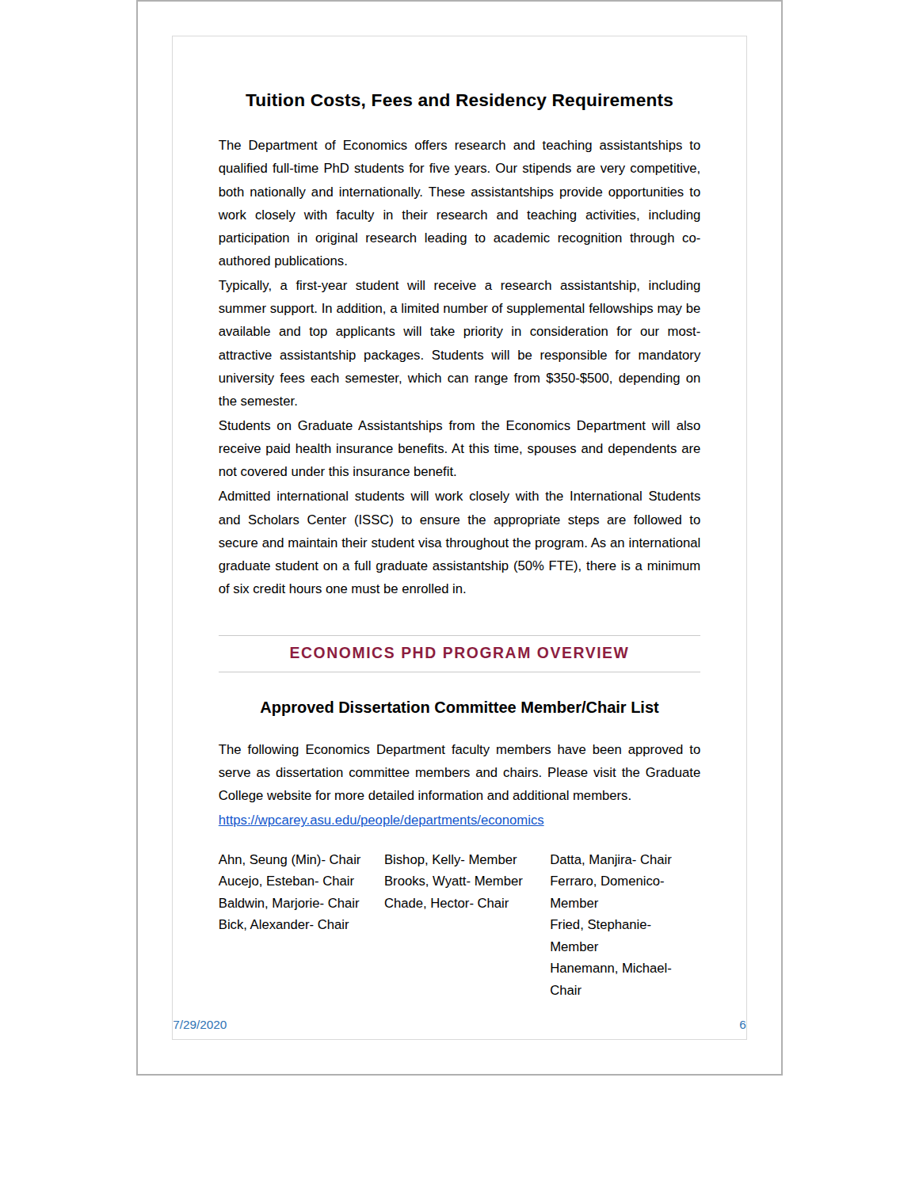Tuition Costs, Fees and Residency Requirements
The Department of Economics offers research and teaching assistantships to qualified full-time PhD students for five years. Our stipends are very competitive, both nationally and internationally. These assistantships provide opportunities to work closely with faculty in their research and teaching activities, including participation in original research leading to academic recognition through co-authored publications.
Typically, a first-year student will receive a research assistantship, including summer support. In addition, a limited number of supplemental fellowships may be available and top applicants will take priority in consideration for our most-attractive assistantship packages. Students will be responsible for mandatory university fees each semester, which can range from $350-$500, depending on the semester.
Students on Graduate Assistantships from the Economics Department will also receive paid health insurance benefits. At this time, spouses and dependents are not covered under this insurance benefit.
Admitted international students will work closely with the International Students and Scholars Center (ISSC) to ensure the appropriate steps are followed to secure and maintain their student visa throughout the program. As an international graduate student on a full graduate assistantship (50% FTE), there is a minimum of six credit hours one must be enrolled in.
Economics PhD Program Overview
Approved Dissertation Committee Member/Chair List
The following Economics Department faculty members have been approved to serve as dissertation committee members and chairs. Please visit the Graduate College website for more detailed information and additional members.
https://wpcarey.asu.edu/people/departments/economics
Ahn, Seung (Min)- Chair
Aucejo, Esteban- Chair
Baldwin, Marjorie- Chair
Bick, Alexander- Chair
Bishop, Kelly- Member
Brooks, Wyatt- Member
Chade, Hector- Chair
Datta, Manjira- Chair
Ferraro, Domenico- Member
Fried, Stephanie- Member
Hanemann, Michael- Chair
7/29/2020 6